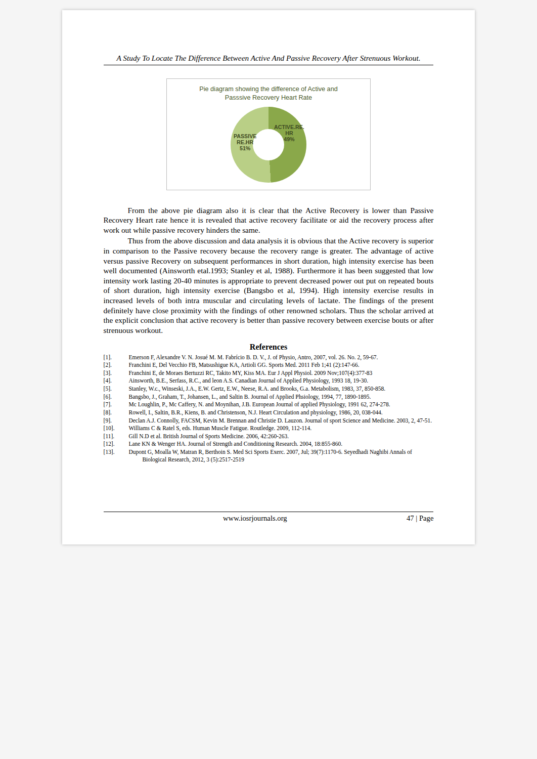A Study To Locate The Difference Between Active And Passive Recovery After Strenuous Workout.
Pie diagram showing the difference of Active and
Passsive Recovery Heart Rate
ACTIVE.RE.
HR
49%
PASSIVE
RE.HR
51%
From the above pie diagram also it is clear that the Active Recovery is lower than Passive Recovery Heart rate hence it is revealed that active recovery facilitate or aid the recovery process after work out while passive recovery hinders the same.
Thus from the above discussion and data analysis it is obvious that the Active recovery is superior in comparison to the Passive recovery because the recovery range is greater. The advantage of active versus passive Recovery on subsequent performances in short duration, high intensity exercise has been well documented (Ainsworth etal.1993; Stanley et al, 1988). Furthermore it has been suggested that low intensity work lasting 20-40 minutes is appropriate to prevent decreased power out put on repeated bouts of short duration, high intensity exercise (Bangsbo et al, 1994). High intensity exercise results in increased levels of both intra muscular and circulating levels of lactate. The findings of the present definitely have close proximity with the findings of other renowned scholars. Thus the scholar arrived at the explicit conclusion that active recovery is better than passive recovery between exercise bouts or after strenuous workout.
References
[1]. Emerson F, Alexandre V. N. Josué M. M. Fabrício B. D. V., J. of Physio, Antro, 2007, vol. 26. No. 2, 59-67.
[2]. Franchini E, Del Vecchio FB, Matsushigue KA, Artioli GG. Sports Med. 2011 Feb 1;41 (2):147-66.
[3]. Franchini E, de Moraes Bertuzzi RC, Takito MY, Kiss MA. Eur J Appl Physiol. 2009 Nov;107(4):377-83
[4]. Ainsworth, B.E., Serfass, R.C., and leon A.S. Canadian Journal of Applied Physiology, 1993 18, 19-30.
[5]. Stanley, W.c., Winseski, J.A., E.W. Gertz, E.W., Neese, R.A. and Brooks, G.a. Metabolism, 1983, 37, 850-858.
[6]. Bangsbo, J., Graham, T., Johansen, L., and Saltin B. Journal of Applied Phsiology, 1994, 77, 1890-1895.
[7]. Mc Loughlin, P., Mc Caffery, N. and Moynihan, J.B. European Journal of applied Physiology, 1991 62, 274-278.
[8]. Rowell, I., Saltin, B.R., Kiens, B. and Christenson, N.J. Heart Circulation and physiology, 1986, 20, 038-044.
[9]. Declan A.J. Connolly, FACSM, Kevin M. Brennan and Christie D. Lauzon. Journal of sport Science and Medicine. 2003, 2, 47-51.
[10]. Williams C & Ratel S, eds. Human Muscle Fatigue. Routledge. 2009, 112-114.
[11]. Gill N.D et al. British Journal of Sports Medicine. 2006, 42:260-263.
[12]. Lane KN & Wenger HA. Journal of Strength and Conditioning Research. 2004, 18:855-860.
[13]. Dupont G, Moalla W, Matran R, Berthoin S. Med Sci Sports Exerc. 2007, Jul; 39(7):1170-6. Seyedhadi Naghibi Annals ofBiological Research, 2012, 3 (5):2517-2519
www.iosrjournals.org
47 | Page